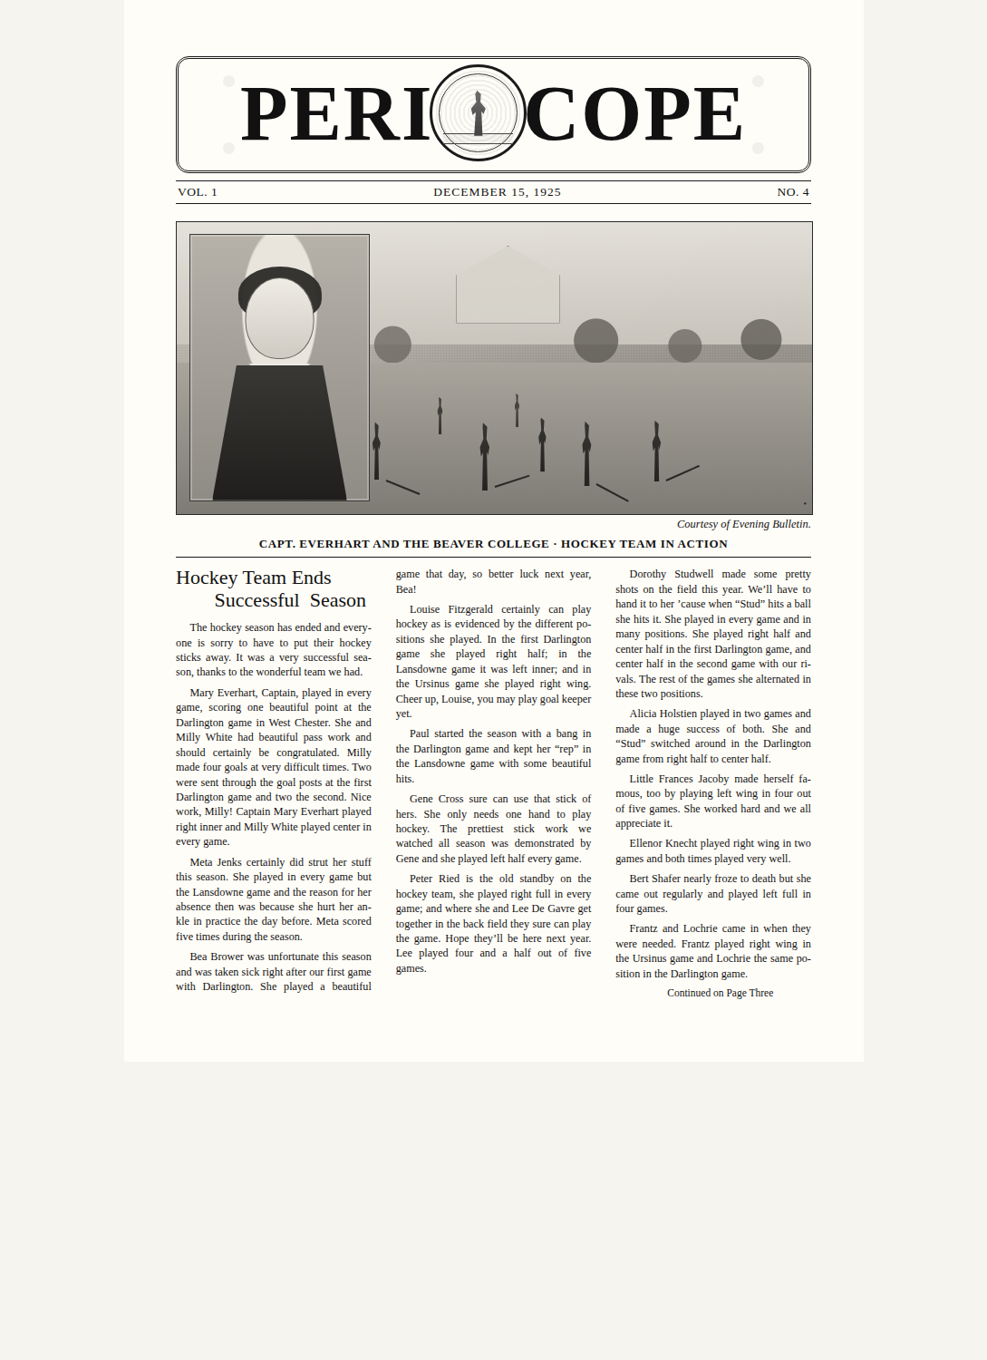PERI COPE
VOL. 1 DECEMBER 15, 1925 NO. 4
•
Courtesy of Evening Bulletin.
CAPT. EVERHART AND THE BEAVER COLLEGE · HOCKEY TEAM IN ACTION
Hockey Team EndsSuccessful Season
The hockey season has ended and everyone is sorry to have to put their hockey sticks away. It was a very successful season, thanks to the wonderful team we had.
Mary Everhart, Captain, played in every game, scoring one beautiful point at the Darlington game in West Chester. She and Milly White had beautiful pass work and should certainly be congratulated. Milly made four goals at very difficult times. Two were sent through the goal posts at the first Darlington game and two the second. Nice work, Milly! Captain Mary Everhart played right inner and Milly White played center in every game.
Meta Jenks certainly did strut her stuff this season. She played in every game but the Lansdowne game and the reason for her absence then was because she hurt her ankle in practice the day before. Meta scored five times during the season.
Bea Brower was unfortunate this season and was taken sick right after our first game with Darlington. She played a beautiful game that day, so better luck next year, Bea!
Louise Fitzgerald certainly can play hockey as is evidenced by the different positions she played. In the first Darlington game she played right half; in the Lansdowne game it was left inner; and in the Ursinus game she played right wing. Cheer up, Louise, you may play goal keeper yet.
Paul started the season with a bang in the Darlington game and kept her “rep” in the Lansdowne game with some beautiful hits.
Gene Cross sure can use that stick of hers. She only needs one hand to play hockey. The prettiest stick work we watched all season was demonstrated by Gene and she played left half every game.
Peter Ried is the old standby on the hockey team, she played right full in every game; and where she and Lee De Gavre get together in the back field they sure can play the game. Hope they’ll be here next year. Lee played four and a half out of five games.
Dorothy Studwell made some pretty shots on the field this year. We’ll have to hand it to her ’cause when “Stud” hits a ball she hits it. She played in every game and in many positions. She played right half and center half in the first Darlington game, and center half in the second game with our rivals. The rest of the games she alternated in these two positions.
Alicia Holstien played in two games and made a huge success of both. She and “Stud” switched around in the Darlington game from right half to center half.
Little Frances Jacoby made herself famous, too by playing left wing in four out of five games. She worked hard and we all appreciate it.
Ellenor Knecht played right wing in two games and both times played very well.
Bert Shafer nearly froze to death but she came out regularly and played left full in four games.
Frantz and Lochrie came in when they were needed. Frantz played right wing in the Ursinus game and Lochrie the same position in the Darlington game.
Continued on Page Three